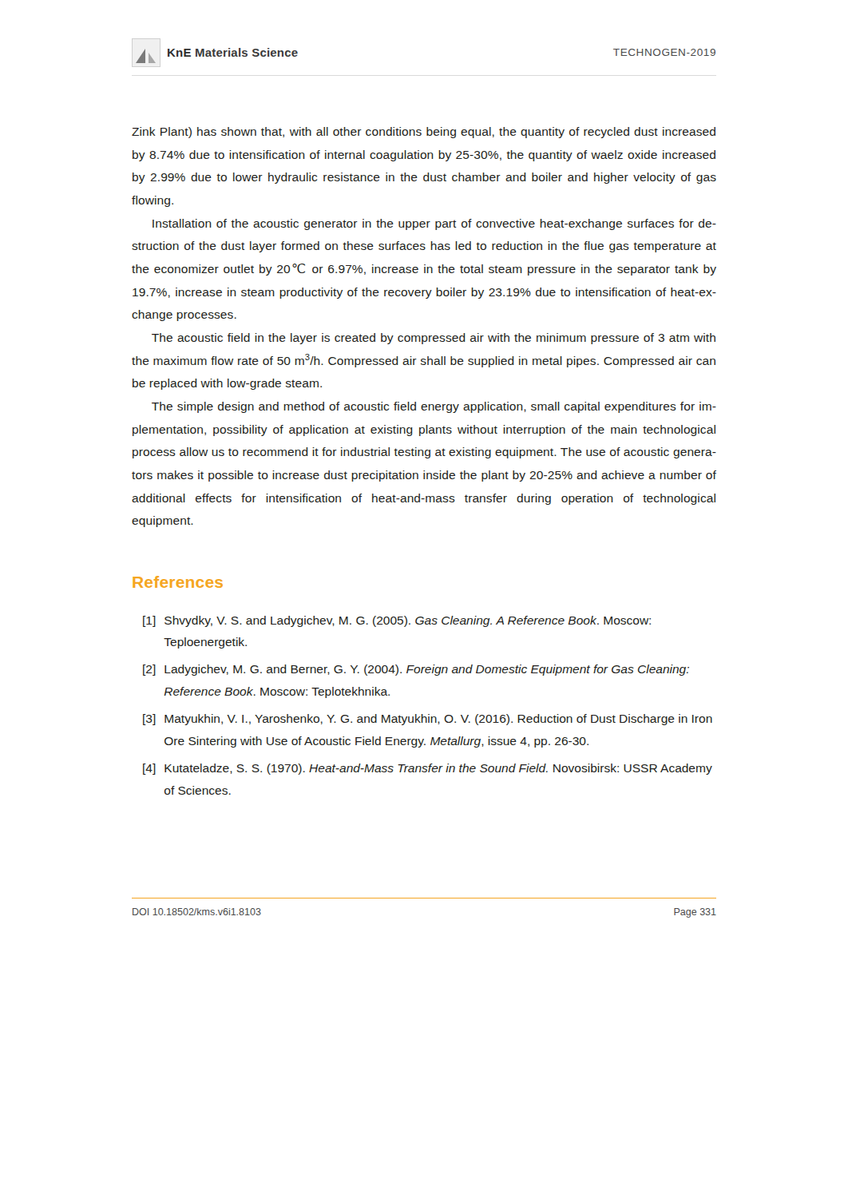KnE Materials Science
TECHNOGEN-2019
Zink Plant) has shown that, with all other conditions being equal, the quantity of recycled dust increased by 8.74% due to intensification of internal coagulation by 25-30%, the quantity of waelz oxide increased by 2.99% due to lower hydraulic resistance in the dust chamber and boiler and higher velocity of gas flowing.
Installation of the acoustic generator in the upper part of convective heat-exchange surfaces for destruction of the dust layer formed on these surfaces has led to reduction in the flue gas temperature at the economizer outlet by 20℃ or 6.97%, increase in the total steam pressure in the separator tank by 19.7%, increase in steam productivity of the recovery boiler by 23.19% due to intensification of heat-exchange processes.
The acoustic field in the layer is created by compressed air with the minimum pressure of 3 atm with the maximum flow rate of 50 m3/h. Compressed air shall be supplied in metal pipes. Compressed air can be replaced with low-grade steam.
The simple design and method of acoustic field energy application, small capital expenditures for implementation, possibility of application at existing plants without interruption of the main technological process allow us to recommend it for industrial testing at existing equipment. The use of acoustic generators makes it possible to increase dust precipitation inside the plant by 20-25% and achieve a number of additional effects for intensification of heat-and-mass transfer during operation of technological equipment.
References
[1] Shvydky, V. S. and Ladygichev, M. G. (2005). Gas Cleaning. A Reference Book. Moscow: Teploenergetik.
[2] Ladygichev, M. G. and Berner, G. Y. (2004). Foreign and Domestic Equipment for Gas Cleaning: Reference Book. Moscow: Teplotekhnika.
[3] Matyukhin, V. I., Yaroshenko, Y. G. and Matyukhin, О. V. (2016). Reduction of Dust Discharge in Iron Ore Sintering with Use of Acoustic Field Energy. Metallurg, issue 4, pp. 26-30.
[4] Kutateladze, S. S. (1970). Heat-and-Mass Transfer in the Sound Field. Novosibirsk: USSR Academy of Sciences.
DOI 10.18502/kms.v6i1.8103
Page 331